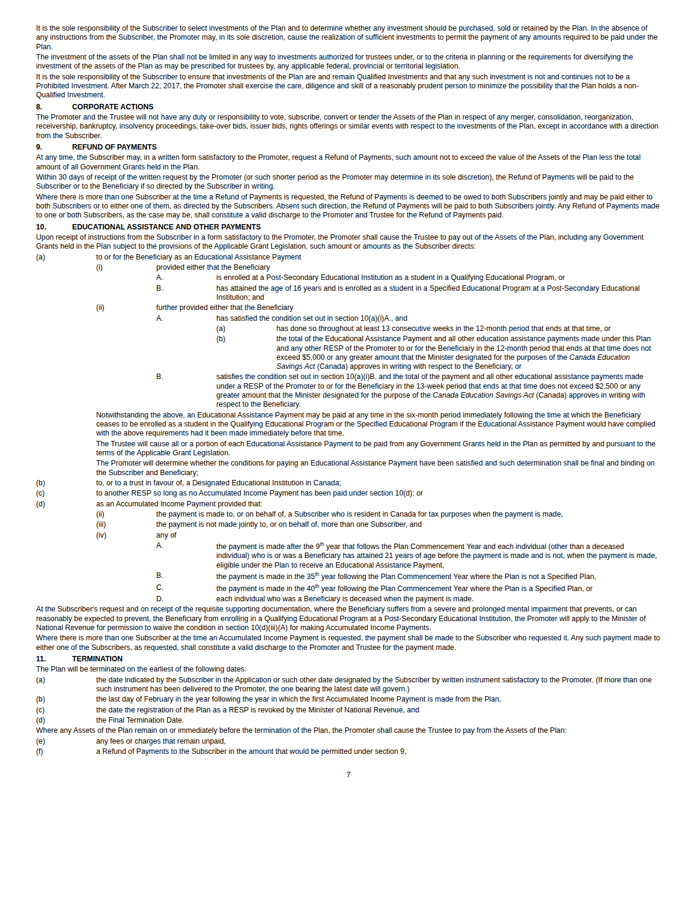It is the sole responsibility of the Subscriber to select investments of the Plan and to determine whether any investment should be purchased, sold or retained by the Plan. In the absence of any instructions from the Subscriber, the Promoter may, in its sole discretion, cause the realization of sufficient investments to permit the payment of any amounts required to be paid under the Plan.
The investment of the assets of the Plan shall not be limited in any way to investments authorized for trustees under, or to the criteria in planning or the requirements for diversifying the investment of the assets of the Plan as may be prescribed for trustees by, any applicable federal, provincial or territorial legislation.
It is the sole responsibility of the Subscriber to ensure that investments of the Plan are and remain Qualified Investments and that any such investment is not and continues not to be a Prohibited Investment. After March 22, 2017, the Promoter shall exercise the care, diligence and skill of a reasonably prudent person to minimize the possibility that the Plan holds a non-Qualified Investment.
8. CORPORATE ACTIONS
The Promoter and the Trustee will not have any duty or responsibility to vote, subscribe, convert or tender the Assets of the Plan in respect of any merger, consolidation, reorganization, receivership, bankruptcy, insolvency proceedings, take-over bids, issuer bids, rights offerings or similar events with respect to the investments of the Plan, except in accordance with a direction from the Subscriber.
9. REFUND OF PAYMENTS
At any time, the Subscriber may, in a written form satisfactory to the Promoter, request a Refund of Payments, such amount not to exceed the value of the Assets of the Plan less the total amount of all Government Grants held in the Plan.
Within 30 days of receipt of the written request by the Promoter (or such shorter period as the Promoter may determine in its sole discretion), the Refund of Payments will be paid to the Subscriber or to the Beneficiary if so directed by the Subscriber in writing.
Where there is more than one Subscriber at the time a Refund of Payments is requested, the Refund of Payments is deemed to be owed to both Subscribers jointly and may be paid either to both Subscribers or to either one of them, as directed by the Subscribers. Absent such direction, the Refund of Payments will be paid to both Subscribers jointly. Any Refund of Payments made to one or both Subscribers, as the case may be, shall constitute a valid discharge to the Promoter and Trustee for the Refund of Payments paid.
10. EDUCATIONAL ASSISTANCE AND OTHER PAYMENTS
Upon receipt of instructions from the Subscriber in a form satisfactory to the Promoter, the Promoter shall cause the Trustee to pay out of the Assets of the Plan, including any Government Grants held in the Plan subject to the provisions of the Applicable Grant Legislation, such amount or amounts as the Subscriber directs:
(a) to or for the Beneficiary as an Educational Assistance Payment
(i) provided either that the Beneficiary
A. is enrolled at a Post-Secondary Educational Institution as a student in a Qualifying Educational Program, or
B. has attained the age of 16 years and is enrolled as a student in a Specified Educational Program at a Post-Secondary Educational Institution; and
(ii) further provided either that the Beneficiary
A. has satisfied the condition set out in section 10(a)(i)A., and
(a) has done so throughout at least 13 consecutive weeks in the 12-month period that ends at that time, or
(b) the total of the Educational Assistance Payment and all other education assistance payments made under this Plan and any other RESP of the Promoter to or for the Beneficiary in the 12-month period that ends at that time does not exceed $5,000 or any greater amount that the Minister designated for the purposes of the Canada Education Savings Act (Canada) approves in writing with respect to the Beneficiary, or
B. satisfies the condition set out in section 10(a)(i)B. and the total of the payment and all other educational assistance payments made under a RESP of the Promoter to or for the Beneficiary in the 13-week period that ends at that time does not exceed $2,500 or any greater amount that the Minister designated for the purpose of the Canada Education Savings Act (Canada) approves in writing with respect to the Beneficiary.
Notwithstanding the above, an Educational Assistance Payment may be paid at any time in the six-month period immediately following the time at which the Beneficiary ceases to be enrolled as a student in the Qualifying Educational Program or the Specified Educational Program if the Educational Assistance Payment would have complied with the above requirements had it been made immediately before that time.
The Trustee will cause all or a portion of each Educational Assistance Payment to be paid from any Government Grants held in the Plan as permitted by and pursuant to the terms of the Applicable Grant Legislation.
The Promoter will determine whether the conditions for paying an Educational Assistance Payment have been satisfied and such determination shall be final and binding on the Subscriber and Beneficiary;
(b) to, or to a trust in favour of, a Designated Educational Institution in Canada;
(c) to another RESP so long as no Accumulated Income Payment has been paid under section 10(d); or
(d) as an Accumulated Income Payment provided that:
(ii) the payment is made to, or on behalf of, a Subscriber who is resident in Canada for tax purposes when the payment is made,
(iii) the payment is not made jointly to, or on behalf of, more than one Subscriber, and
(iv) any of
A. the payment is made after the 9th year that follows the Plan Commencement Year and each individual (other than a deceased individual) who is or was a Beneficiary has attained 21 years of age before the payment is made and is not, when the payment is made, eligible under the Plan to receive an Educational Assistance Payment,
B. the payment is made in the 35th year following the Plan Commencement Year where the Plan is not a Specified Plan,
C. the payment is made in the 40th year following the Plan Commencement Year where the Plan is a Specified Plan, or
D. each individual who was a Beneficiary is deceased when the payment is made.
At the Subscriber's request and on receipt of the requisite supporting documentation, where the Beneficiary suffers from a severe and prolonged mental impairment that prevents, or can reasonably be expected to prevent, the Beneficiary from enrolling in a Qualifying Educational Program at a Post-Secondary Educational Institution, the Promoter will apply to the Minister of National Revenue for permission to waive the condition in section 10(d)(iii)(A) for making Accumulated Income Payments.
Where there is more than one Subscriber at the time an Accumulated Income Payment is requested, the payment shall be made to the Subscriber who requested it. Any such payment made to either one of the Subscribers, as requested, shall constitute a valid discharge to the Promoter and Trustee for the payment made.
11. TERMINATION
The Plan will be terminated on the earliest of the following dates:
(a) the date indicated by the Subscriber in the Application or such other date designated by the Subscriber by written instrument satisfactory to the Promoter. (If more than one such instrument has been delivered to the Promoter, the one bearing the latest date will govern.)
(b) the last day of February in the year following the year in which the first Accumulated Income Payment is made from the Plan,
(c) the date the registration of the Plan as a RESP is revoked by the Minister of National Revenue, and
(d) the Final Termination Date.
Where any Assets of the Plan remain on or immediately before the termination of the Plan, the Promoter shall cause the Trustee to pay from the Assets of the Plan:
(e) any fees or charges that remain unpaid,
(f) a Refund of Payments to the Subscriber in the amount that would be permitted under section 9,
7